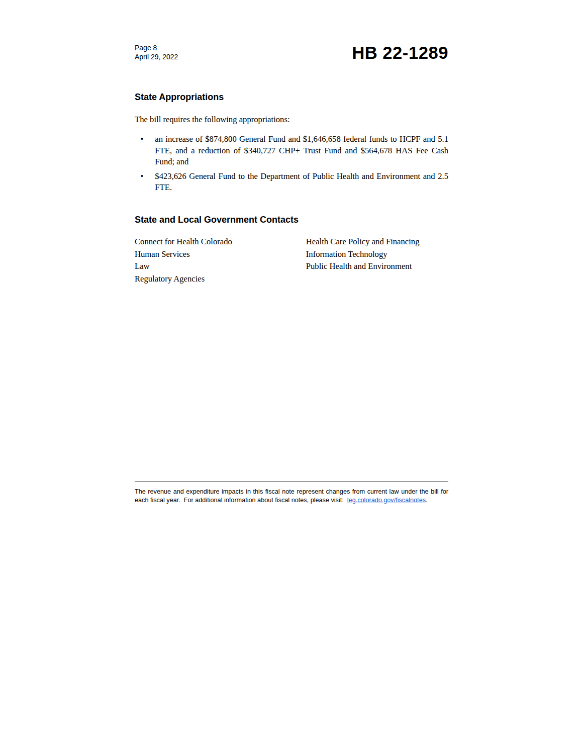Page 8
April 29, 2022
HB 22-1289
State Appropriations
The bill requires the following appropriations:
an increase of $874,800 General Fund and $1,646,658 federal funds to HCPF and 5.1 FTE, and a reduction of $340,727 CHP+ Trust Fund and $564,678 HAS Fee Cash Fund; and
$423,626 General Fund to the Department of Public Health and Environment and 2.5 FTE.
State and Local Government Contacts
Connect for Health Colorado
Health Care Policy and Financing
Human Services
Information Technology
Law
Public Health and Environment
Regulatory Agencies
The revenue and expenditure impacts in this fiscal note represent changes from current law under the bill for each fiscal year. For additional information about fiscal notes, please visit: leg.colorado.gov/fiscalnotes.